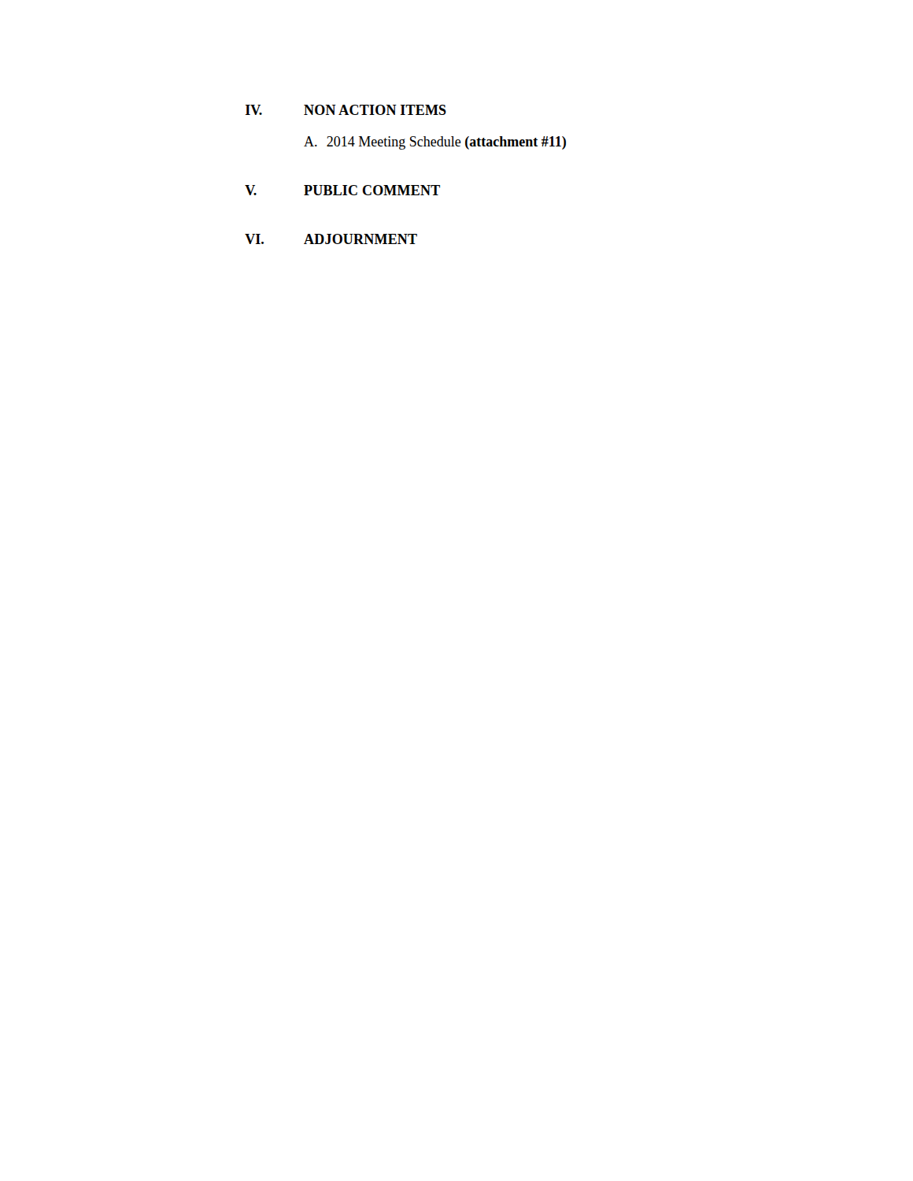IV. NON ACTION ITEMS
A. 2014 Meeting Schedule (attachment #11)
V. PUBLIC COMMENT
VI. ADJOURNMENT